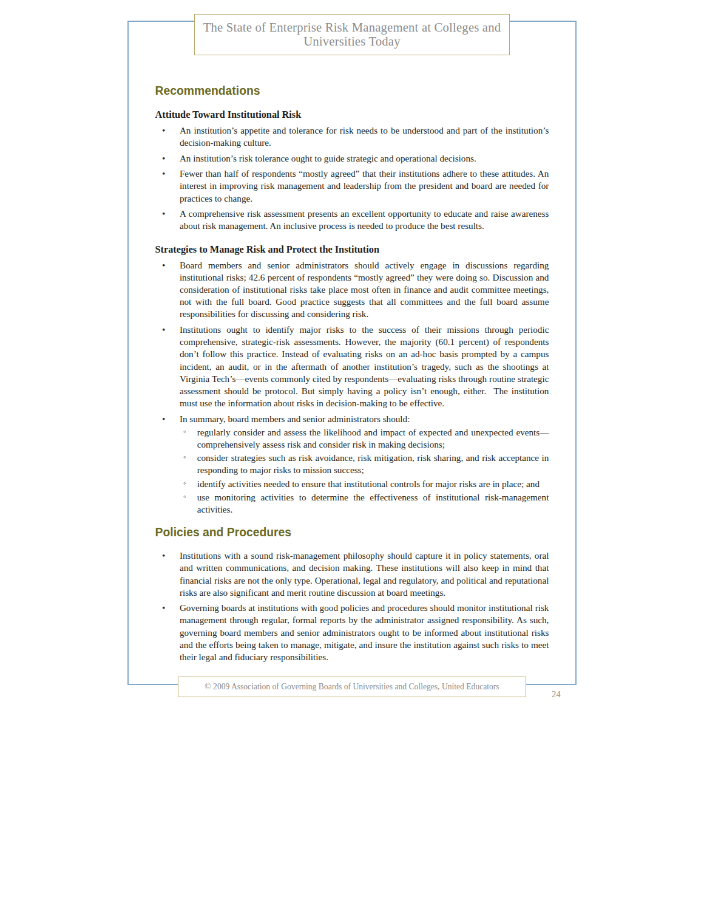The State of Enterprise Risk Management at Colleges and Universities Today
Recommendations
Attitude Toward Institutional Risk
An institution’s appetite and tolerance for risk needs to be understood and part of the institution’s decision-making culture.
An institution’s risk tolerance ought to guide strategic and operational decisions.
Fewer than half of respondents “mostly agreed” that their institutions adhere to these attitudes. An interest in improving risk management and leadership from the president and board are needed for practices to change.
A comprehensive risk assessment presents an excellent opportunity to educate and raise awareness about risk management. An inclusive process is needed to produce the best results.
Strategies to Manage Risk and Protect the Institution
Board members and senior administrators should actively engage in discussions regarding institutional risks; 42.6 percent of respondents “mostly agreed” they were doing so. Discussion and consideration of institutional risks take place most often in finance and audit committee meetings, not with the full board. Good practice suggests that all committees and the full board assume responsibilities for discussing and considering risk.
Institutions ought to identify major risks to the success of their missions through periodic comprehensive, strategic-risk assessments. However, the majority (60.1 percent) of respondents don’t follow this practice. Instead of evaluating risks on an ad-hoc basis prompted by a campus incident, an audit, or in the aftermath of another institution’s tragedy, such as the shootings at Virginia Tech’s—events commonly cited by respondents—evaluating risks through routine strategic assessment should be protocol. But simply having a policy isn’t enough, either. The institution must use the information about risks in decision-making to be effective.
In summary, board members and senior administrators should:
regularly consider and assess the likelihood and impact of expected and unexpected events—comprehensively assess risk and consider risk in making decisions;
consider strategies such as risk avoidance, risk mitigation, risk sharing, and risk acceptance in responding to major risks to mission success;
identify activities needed to ensure that institutional controls for major risks are in place; and
use monitoring activities to determine the effectiveness of institutional risk-management activities.
Policies and Procedures
Institutions with a sound risk-management philosophy should capture it in policy statements, oral and written communications, and decision making. These institutions will also keep in mind that financial risks are not the only type. Operational, legal and regulatory, and political and reputational risks are also significant and merit routine discussion at board meetings.
Governing boards at institutions with good policies and procedures should monitor institutional risk management through regular, formal reports by the administrator assigned responsibility. As such, governing board members and senior administrators ought to be informed about institutional risks and the efforts being taken to manage, mitigate, and insure the institution against such risks to meet their legal and fiduciary responsibilities.
© 2009 Association of Governing Boards of Universities and Colleges, United Educators
24